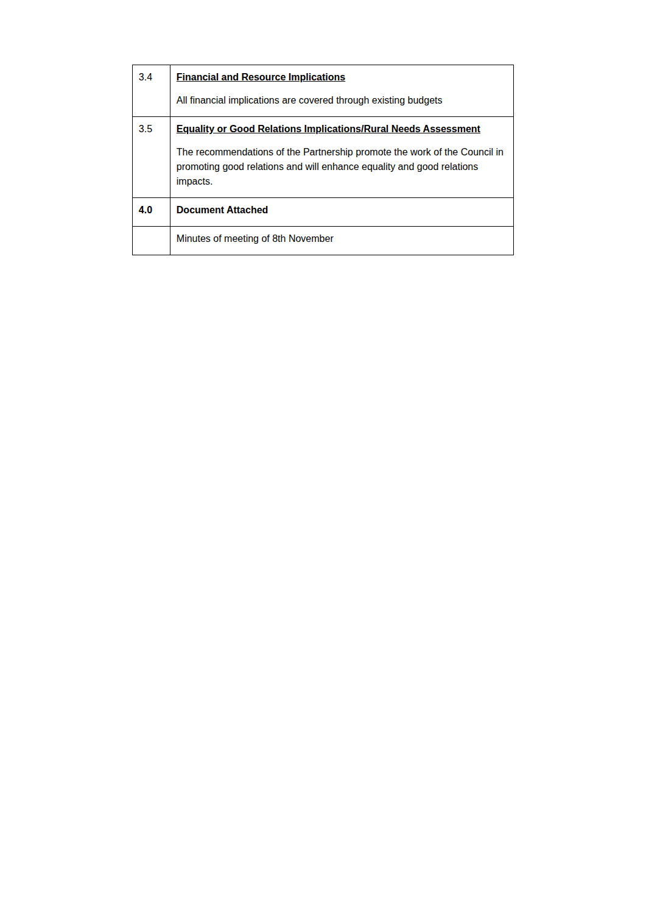| 3.4 | Financial and Resource Implications All financial implications are covered through existing budgets |
| 3.5 | Equality or Good Relations Implications/Rural Needs Assessment The recommendations of the Partnership promote the work of the Council in promoting good relations and will enhance equality and good relations impacts. |
| 4.0 | Document Attached |
| | Minutes of meeting of 8th November |